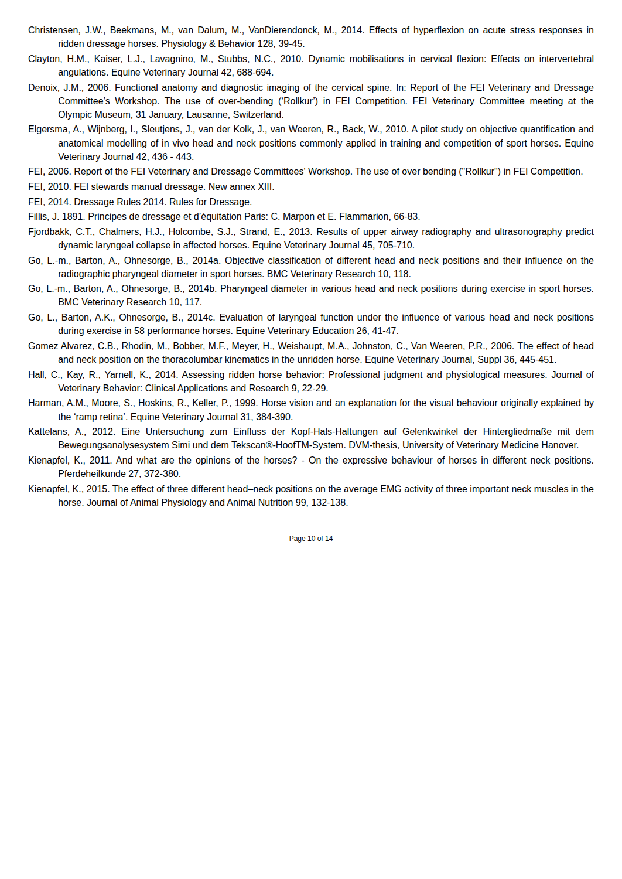Christensen, J.W., Beekmans, M., van Dalum, M., VanDierendonck, M., 2014. Effects of hyperflexion on acute stress responses in ridden dressage horses. Physiology & Behavior 128, 39-45.
Clayton, H.M., Kaiser, L.J., Lavagnino, M., Stubbs, N.C., 2010. Dynamic mobilisations in cervical flexion: Effects on intervertebral angulations. Equine Veterinary Journal 42, 688-694.
Denoix, J.M., 2006. Functional anatomy and diagnostic imaging of the cervical spine. In: Report of the FEI Veterinary and Dressage Committee’s Workshop. The use of over-bending (‘Rollkur’) in FEI Competition. FEI Veterinary Committee meeting at the Olympic Museum, 31 January, Lausanne, Switzerland.
Elgersma, A., Wijnberg, I., Sleutjens, J., van der Kolk, J., van Weeren, R., Back, W., 2010. A pilot study on objective quantification and anatomical modelling of in vivo head and neck positions commonly applied in training and competition of sport horses. Equine Veterinary Journal 42, 436 - 443.
FEI, 2006. Report of the FEI Veterinary and Dressage Committees' Workshop. The use of over bending ("Rollkur") in FEI Competition.
FEI, 2010. FEI stewards manual dressage. New annex XIII.
FEI, 2014. Dressage Rules 2014. Rules for Dressage.
Fillis, J. 1891. Principes de dressage et d’équitation Paris: C. Marpon et E. Flammarion, 66-83.
Fjordbakk, C.T., Chalmers, H.J., Holcombe, S.J., Strand, E., 2013. Results of upper airway radiography and ultrasonography predict dynamic laryngeal collapse in affected horses. Equine Veterinary Journal 45, 705-710.
Go, L.-m., Barton, A., Ohnesorge, B., 2014a. Objective classification of different head and neck positions and their influence on the radiographic pharyngeal diameter in sport horses. BMC Veterinary Research 10, 118.
Go, L.-m., Barton, A., Ohnesorge, B., 2014b. Pharyngeal diameter in various head and neck positions during exercise in sport horses. BMC Veterinary Research 10, 117.
Go, L., Barton, A.K., Ohnesorge, B., 2014c. Evaluation of laryngeal function under the influence of various head and neck positions during exercise in 58 performance horses. Equine Veterinary Education 26, 41-47.
Gomez Alvarez, C.B., Rhodin, M., Bobber, M.F., Meyer, H., Weishaupt, M.A., Johnston, C., Van Weeren, P.R., 2006. The effect of head and neck position on the thoracolumbar kinematics in the unridden horse. Equine Veterinary Journal, Suppl 36, 445-451.
Hall, C., Kay, R., Yarnell, K., 2014. Assessing ridden horse behavior: Professional judgment and physiological measures. Journal of Veterinary Behavior: Clinical Applications and Research 9, 22-29.
Harman, A.M., Moore, S., Hoskins, R., Keller, P., 1999. Horse vision and an explanation for the visual behaviour originally explained by the ‘ramp retina’. Equine Veterinary Journal 31, 384-390.
Kattelans, A., 2012. Eine Untersuchung zum Einfluss der Kopf-Hals-Haltungen auf Gelenkwinkel der Hintergliedmaße mit dem Bewegungsanalysesystem Simi und dem Tekscan®-HoofTM-System. DVM-thesis, University of Veterinary Medicine Hanover.
Kienapfel, K., 2011. And what are the opinions of the horses? - On the expressive behaviour of horses in different neck positions. Pferdeheilkunde 27, 372-380.
Kienapfel, K., 2015. The effect of three different head–neck positions on the average EMG activity of three important neck muscles in the horse. Journal of Animal Physiology and Animal Nutrition 99, 132-138.
Page 10 of 14